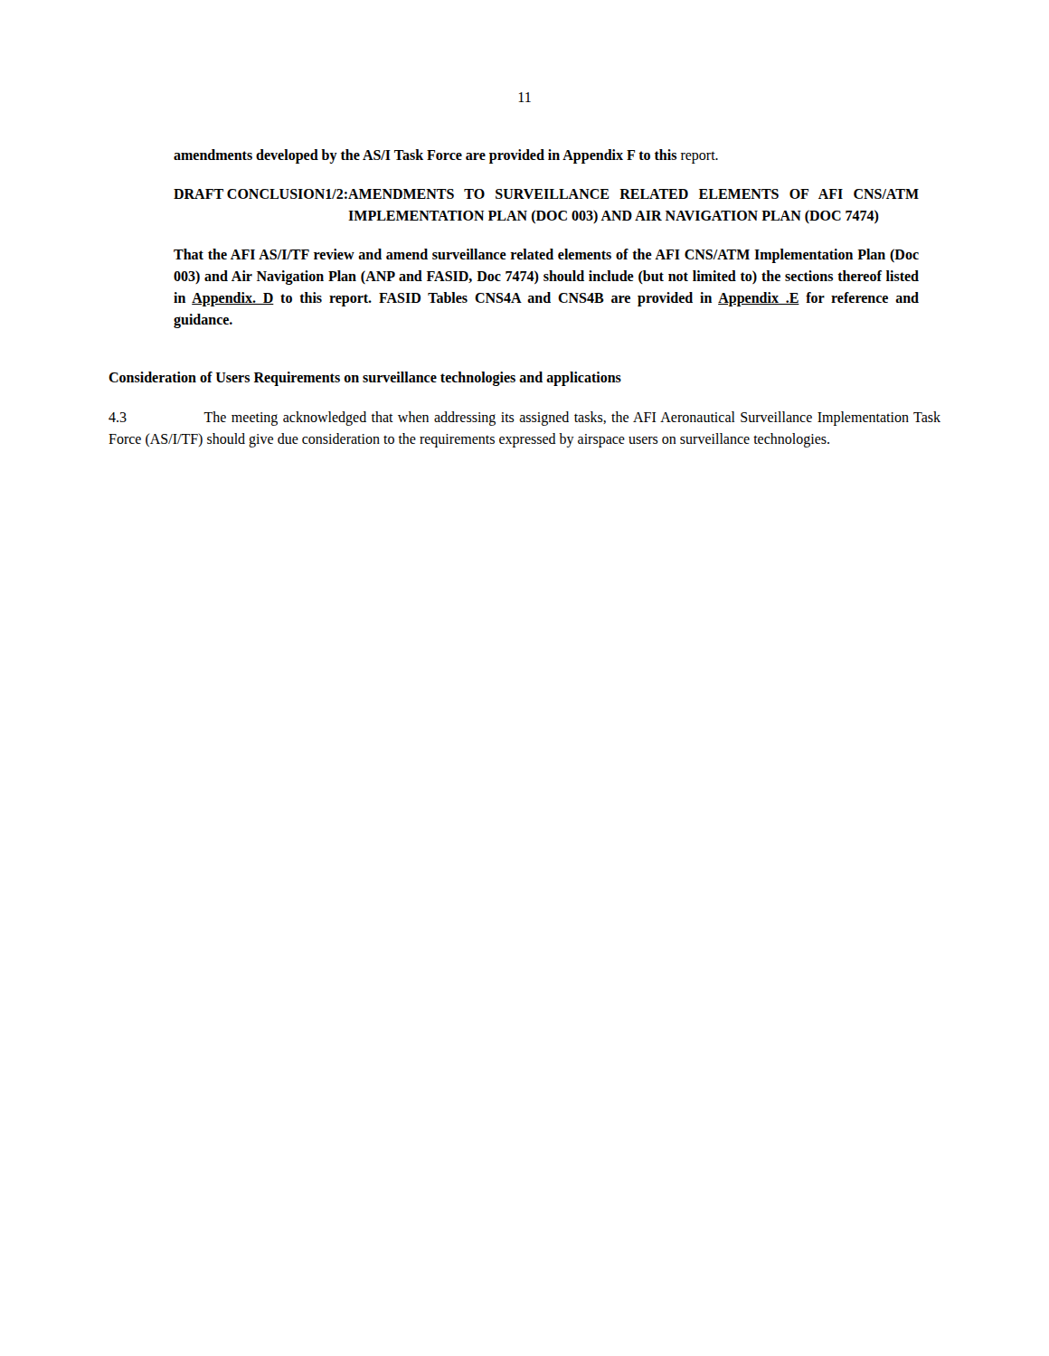11
amendments developed by the AS/I Task Force are provided in Appendix F to this report.
| DRAFT CONCLUSION1/2: | AMENDMENTS TO SURVEILLANCE RELATED ELEMENTS OF AFI CNS/ATM IMPLEMENTATION PLAN (DOC 003) AND AIR NAVIGATION PLAN (DOC 7474) |
That the AFI AS/I/TF review and amend surveillance related elements of the AFI CNS/ATM Implementation Plan (Doc 003) and Air Navigation Plan (ANP and FASID, Doc 7474) should include (but not limited to) the sections thereof listed in Appendix. D to this report. FASID Tables CNS4A and CNS4B are provided in Appendix .E for reference and guidance.
Consideration of Users Requirements on surveillance technologies and applications
4.3 The meeting acknowledged that when addressing its assigned tasks, the AFI Aeronautical Surveillance Implementation Task Force (AS/I/TF) should give due consideration to the requirements expressed by airspace users on surveillance technologies.